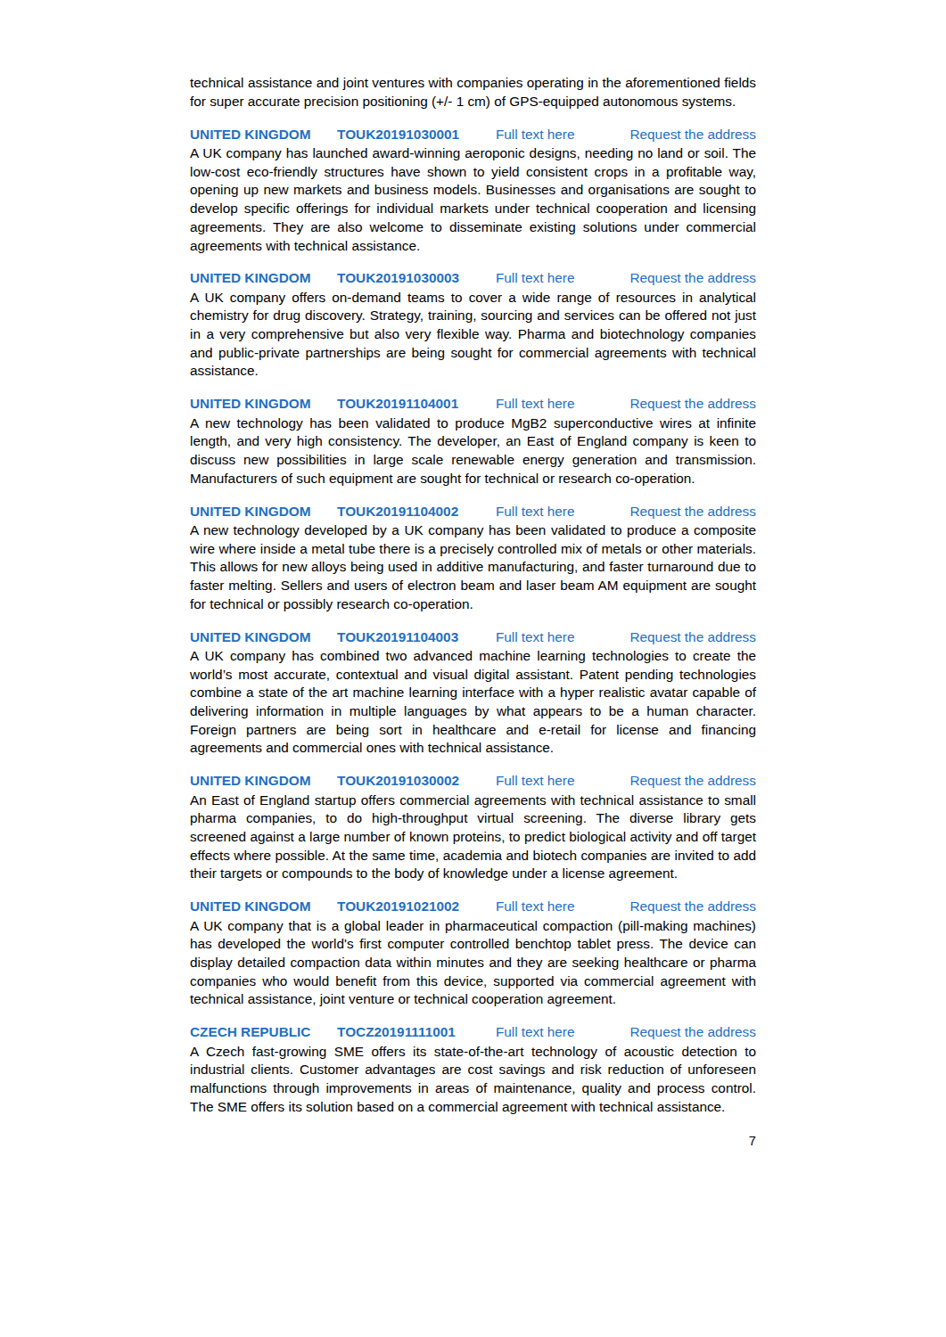technical assistance and joint ventures with companies operating in the aforementioned fields for super accurate precision positioning (+/- 1 cm) of GPS-equipped autonomous systems.
UNITED KINGDOM TOUK20191030001 Full text here Request the address
A UK company has launched award-winning aeroponic designs, needing no land or soil. The low-cost eco-friendly structures have shown to yield consistent crops in a profitable way, opening up new markets and business models. Businesses and organisations are sought to develop specific offerings for individual markets under technical cooperation and licensing agreements. They are also welcome to disseminate existing solutions under commercial agreements with technical assistance.
UNITED KINGDOM TOUK20191030003 Full text here Request the address
A UK company offers on-demand teams to cover a wide range of resources in analytical chemistry for drug discovery. Strategy, training, sourcing and services can be offered not just in a very comprehensive but also very flexible way. Pharma and biotechnology companies and public-private partnerships are being sought for commercial agreements with technical assistance.
UNITED KINGDOM TOUK20191104001 Full text here Request the address
A new technology has been validated to produce MgB2 superconductive wires at infinite length, and very high consistency. The developer, an East of England company is keen to discuss new possibilities in large scale renewable energy generation and transmission. Manufacturers of such equipment are sought for technical or research co-operation.
UNITED KINGDOM TOUK20191104002 Full text here Request the address
A new technology developed by a UK company has been validated to produce a composite wire where inside a metal tube there is a precisely controlled mix of metals or other materials. This allows for new alloys being used in additive manufacturing, and faster turnaround due to faster melting. Sellers and users of electron beam and laser beam AM equipment are sought for technical or possibly research co-operation.
UNITED KINGDOM TOUK20191104003 Full text here Request the address
A UK company has combined two advanced machine learning technologies to create the world’s most accurate, contextual and visual digital assistant. Patent pending technologies combine a state of the art machine learning interface with a hyper realistic avatar capable of delivering information in multiple languages by what appears to be a human character. Foreign partners are being sort in healthcare and e-retail for license and financing agreements and commercial ones with technical assistance.
UNITED KINGDOM TOUK20191030002 Full text here Request the address
An East of England startup offers commercial agreements with technical assistance to small pharma companies, to do high-throughput virtual screening. The diverse library gets screened against a large number of known proteins, to predict biological activity and off target effects where possible. At the same time, academia and biotech companies are invited to add their targets or compounds to the body of knowledge under a license agreement.
UNITED KINGDOM TOUK20191021002 Full text here Request the address
A UK company that is a global leader in pharmaceutical compaction (pill-making machines) has developed the world's first computer controlled benchtop tablet press. The device can display detailed compaction data within minutes and they are seeking healthcare or pharma companies who would benefit from this device, supported via commercial agreement with technical assistance, joint venture or technical cooperation agreement.
CZECH REPUBLIC TOCZ20191111001 Full text here Request the address
A Czech fast-growing SME offers its state-of-the-art technology of acoustic detection to industrial clients. Customer advantages are cost savings and risk reduction of unforeseen malfunctions through improvements in areas of maintenance, quality and process control. The SME offers its solution based on a commercial agreement with technical assistance.
7